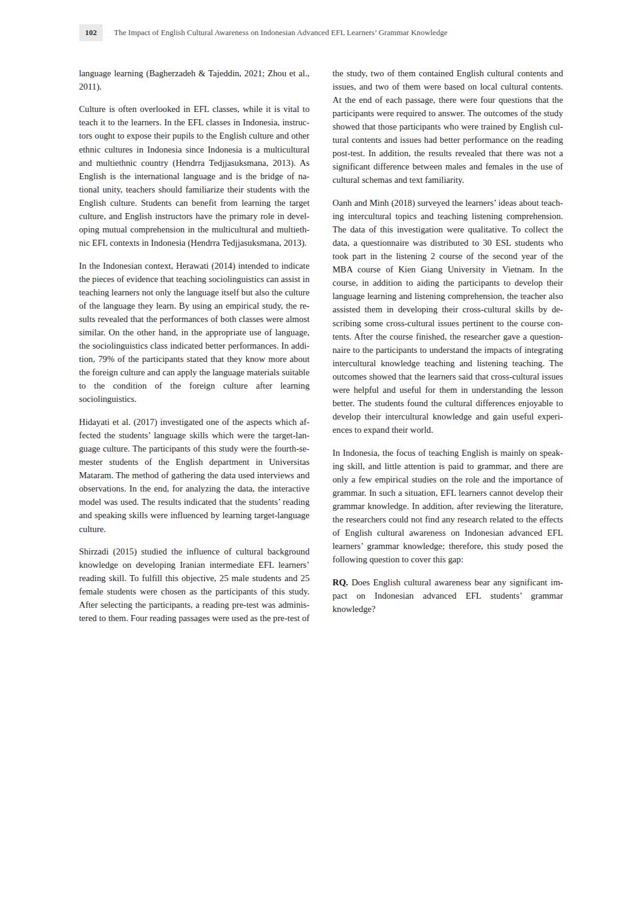102 The Impact of English Cultural Awareness on Indonesian Advanced EFL Learners’ Grammar Knowledge
language learning (Bagherzadeh & Tajeddin, 2021; Zhou et al., 2011).
Culture is often overlooked in EFL classes, while it is vital to teach it to the learners. In the EFL classes in Indonesia, instructors ought to expose their pupils to the English culture and other ethnic cultures in Indonesia since Indonesia is a multicultural and multiethnic country (Hendrra Tedjjasuksmana, 2013). As English is the international language and is the bridge of national unity, teachers should familiarize their students with the English culture. Students can benefit from learning the target culture, and English instructors have the primary role in developing mutual comprehension in the multicultural and multiethnic EFL contexts in Indonesia (Hendrra Tedjjasuksmana, 2013).
In the Indonesian context, Herawati (2014) intended to indicate the pieces of evidence that teaching sociolinguistics can assist in teaching learners not only the language itself but also the culture of the language they learn. By using an empirical study, the results revealed that the performances of both classes were almost similar. On the other hand, in the appropriate use of language, the sociolinguistics class indicated better performances. In addition, 79% of the participants stated that they know more about the foreign culture and can apply the language materials suitable to the condition of the foreign culture after learning sociolinguistics.
Hidayati et al. (2017) investigated one of the aspects which affected the students’ language skills which were the target-language culture. The participants of this study were the fourth-semester students of the English department in Universitas Mataram. The method of gathering the data used interviews and observations. In the end, for analyzing the data, the interactive model was used. The results indicated that the students’ reading and speaking skills were influenced by learning target-language culture.
Shirzadi (2015) studied the influence of cultural background knowledge on developing Iranian intermediate EFL learners’ reading skill. To fulfill this objective, 25 male students and 25 female students were chosen as the participants of this study. After selecting the participants, a reading pre-test was administered to them. Four reading passages were used as the pre-test of the study, two of them contained English cultural contents and issues, and two of them were based on local cultural contents. At the end of each passage, there were four questions that the participants were required to answer. The outcomes of the study showed that those participants who were trained by English cultural contents and issues had better performance on the reading post-test. In addition, the results revealed that there was not a significant difference between males and females in the use of cultural schemas and text familiarity.
Oanh and Minh (2018) surveyed the learners’ ideas about teaching intercultural topics and teaching listening comprehension. The data of this investigation were qualitative. To collect the data, a questionnaire was distributed to 30 ESL students who took part in the listening 2 course of the second year of the MBA course of Kien Giang University in Vietnam. In the course, in addition to aiding the participants to develop their language learning and listening comprehension, the teacher also assisted them in developing their cross-cultural skills by describing some cross-cultural issues pertinent to the course contents. After the course finished, the researcher gave a questionnaire to the participants to understand the impacts of integrating intercultural knowledge teaching and listening teaching. The outcomes showed that the learners said that cross-cultural issues were helpful and useful for them in understanding the lesson better. The students found the cultural differences enjoyable to develop their intercultural knowledge and gain useful experiences to expand their world.
In Indonesia, the focus of teaching English is mainly on speaking skill, and little attention is paid to grammar, and there are only a few empirical studies on the role and the importance of grammar. In such a situation, EFL learners cannot develop their grammar knowledge. In addition, after reviewing the literature, the researchers could not find any research related to the effects of English cultural awareness on Indonesian advanced EFL learners’ grammar knowledge; therefore, this study posed the following question to cover this gap:
RQ. Does English cultural awareness bear any significant impact on Indonesian advanced EFL students’ grammar knowledge?